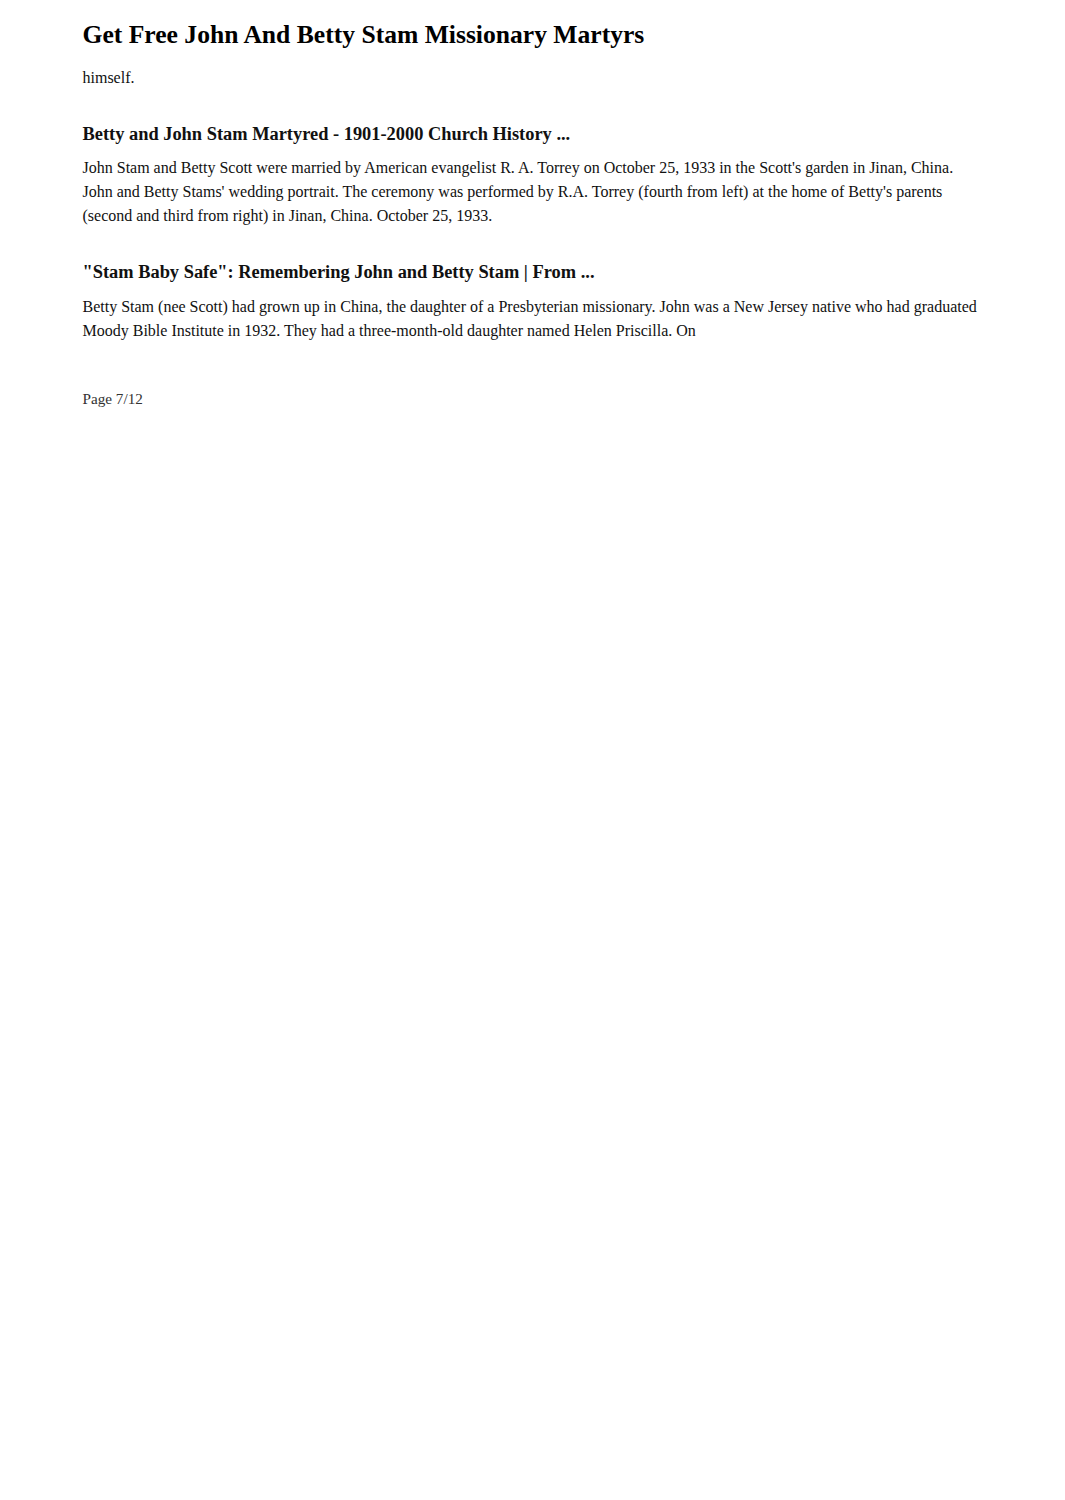Get Free John And Betty Stam Missionary Martyrs
himself.
Betty and John Stam Martyred - 1901-2000 Church History ...
John Stam and Betty Scott were married by American evangelist R. A. Torrey on October 25, 1933 in the Scott's garden in Jinan, China. John and Betty Stams' wedding portrait. The ceremony was performed by R.A. Torrey (fourth from left) at the home of Betty's parents (second and third from right) in Jinan, China. October 25, 1933.
"Stam Baby Safe": Remembering John and Betty Stam | From ...
Betty Stam (nee Scott) had grown up in China, the daughter of a Presbyterian missionary. John was a New Jersey native who had graduated Moody Bible Institute in 1932. They had a three-month-old daughter named Helen Priscilla. On
Page 7/12